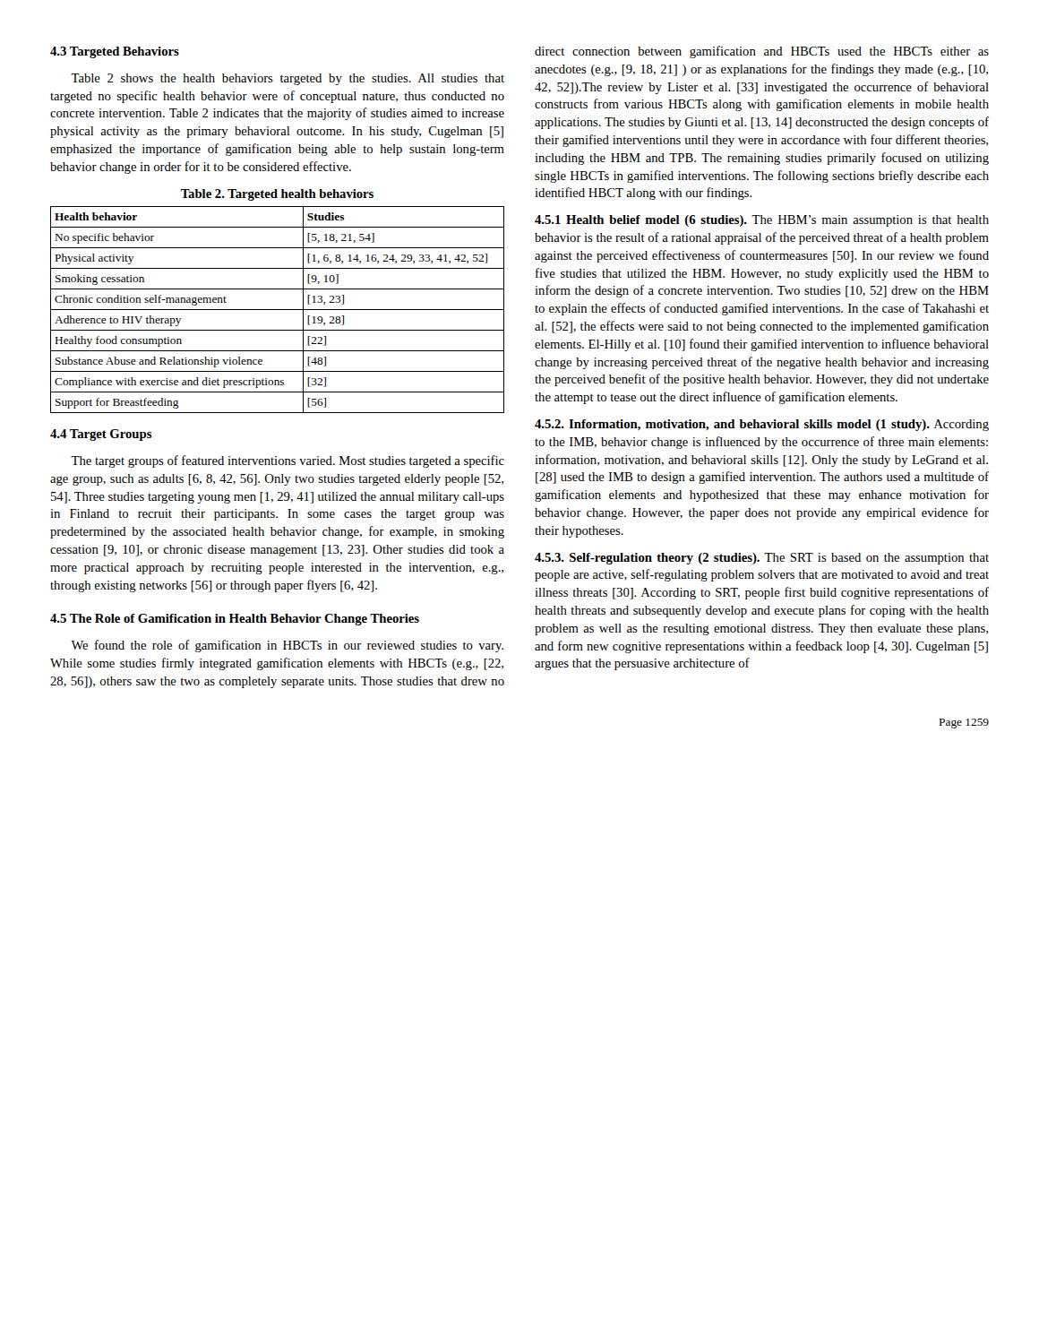4.3 Targeted Behaviors
Table 2 shows the health behaviors targeted by the studies. All studies that targeted no specific health behavior were of conceptual nature, thus conducted no concrete intervention. Table 2 indicates that the majority of studies aimed to increase physical activity as the primary behavioral outcome. In his study, Cugelman [5] emphasized the importance of gamification being able to help sustain long-term behavior change in order for it to be considered effective.
Table 2. Targeted health behaviors
| Health behavior | Studies |
| --- | --- |
| No specific behavior | [5, 18, 21, 54] |
| Physical activity | [1, 6, 8, 14, 16, 24, 29, 33, 41, 42, 52] |
| Smoking cessation | [9, 10] |
| Chronic condition self-management | [13, 23] |
| Adherence to HIV therapy | [19, 28] |
| Healthy food consumption | [22] |
| Substance Abuse and Relationship violence | [48] |
| Compliance with exercise and diet prescriptions | [32] |
| Support for Breastfeeding | [56] |
4.4 Target Groups
The target groups of featured interventions varied. Most studies targeted a specific age group, such as adults [6, 8, 42, 56]. Only two studies targeted elderly people [52, 54]. Three studies targeting young men [1, 29, 41] utilized the annual military call-ups in Finland to recruit their participants. In some cases the target group was predetermined by the associated health behavior change, for example, in smoking cessation [9, 10], or chronic disease management [13, 23]. Other studies did took a more practical approach by recruiting people interested in the intervention, e.g., through existing networks [56] or through paper flyers [6, 42].
4.5 The Role of Gamification in Health Behavior Change Theories
We found the role of gamification in HBCTs in our reviewed studies to vary. While some studies firmly integrated gamification elements with HBCTs (e.g., [22, 28, 56]), others saw the two as completely separate units. Those studies that drew no direct connection between gamification and HBCTs used the HBCTs either as anecdotes (e.g., [9, 18, 21] ) or as explanations for the findings they made (e.g., [10, 42, 52]).The review by Lister et al. [33] investigated the occurrence of behavioral constructs from various HBCTs along with gamification elements in mobile health applications. The studies by Giunti et al. [13, 14] deconstructed the design concepts of their gamified interventions until they were in accordance with four different theories, including the HBM and TPB. The remaining studies primarily focused on utilizing single HBCTs in gamified interventions. The following sections briefly describe each identified HBCT along with our findings.
4.5.1 Health belief model (6 studies). The HBM’s main assumption is that health behavior is the result of a rational appraisal of the perceived threat of a health problem against the perceived effectiveness of countermeasures [50]. In our review we found five studies that utilized the HBM. However, no study explicitly used the HBM to inform the design of a concrete intervention. Two studies [10, 52] drew on the HBM to explain the effects of conducted gamified interventions. In the case of Takahashi et al. [52], the effects were said to not being connected to the implemented gamification elements. El-Hilly et al. [10] found their gamified intervention to influence behavioral change by increasing perceived threat of the negative health behavior and increasing the perceived benefit of the positive health behavior. However, they did not undertake the attempt to tease out the direct influence of gamification elements.
4.5.2. Information, motivation, and behavioral skills model (1 study). According to the IMB, behavior change is influenced by the occurrence of three main elements: information, motivation, and behavioral skills [12]. Only the study by LeGrand et al. [28] used the IMB to design a gamified intervention. The authors used a multitude of gamification elements and hypothesized that these may enhance motivation for behavior change. However, the paper does not provide any empirical evidence for their hypotheses.
4.5.3. Self-regulation theory (2 studies). The SRT is based on the assumption that people are active, self-regulating problem solvers that are motivated to avoid and treat illness threats [30]. According to SRT, people first build cognitive representations of health threats and subsequently develop and execute plans for coping with the health problem as well as the resulting emotional distress. They then evaluate these plans, and form new cognitive representations within a feedback loop [4, 30]. Cugelman [5] argues that the persuasive architecture of
Page 1259